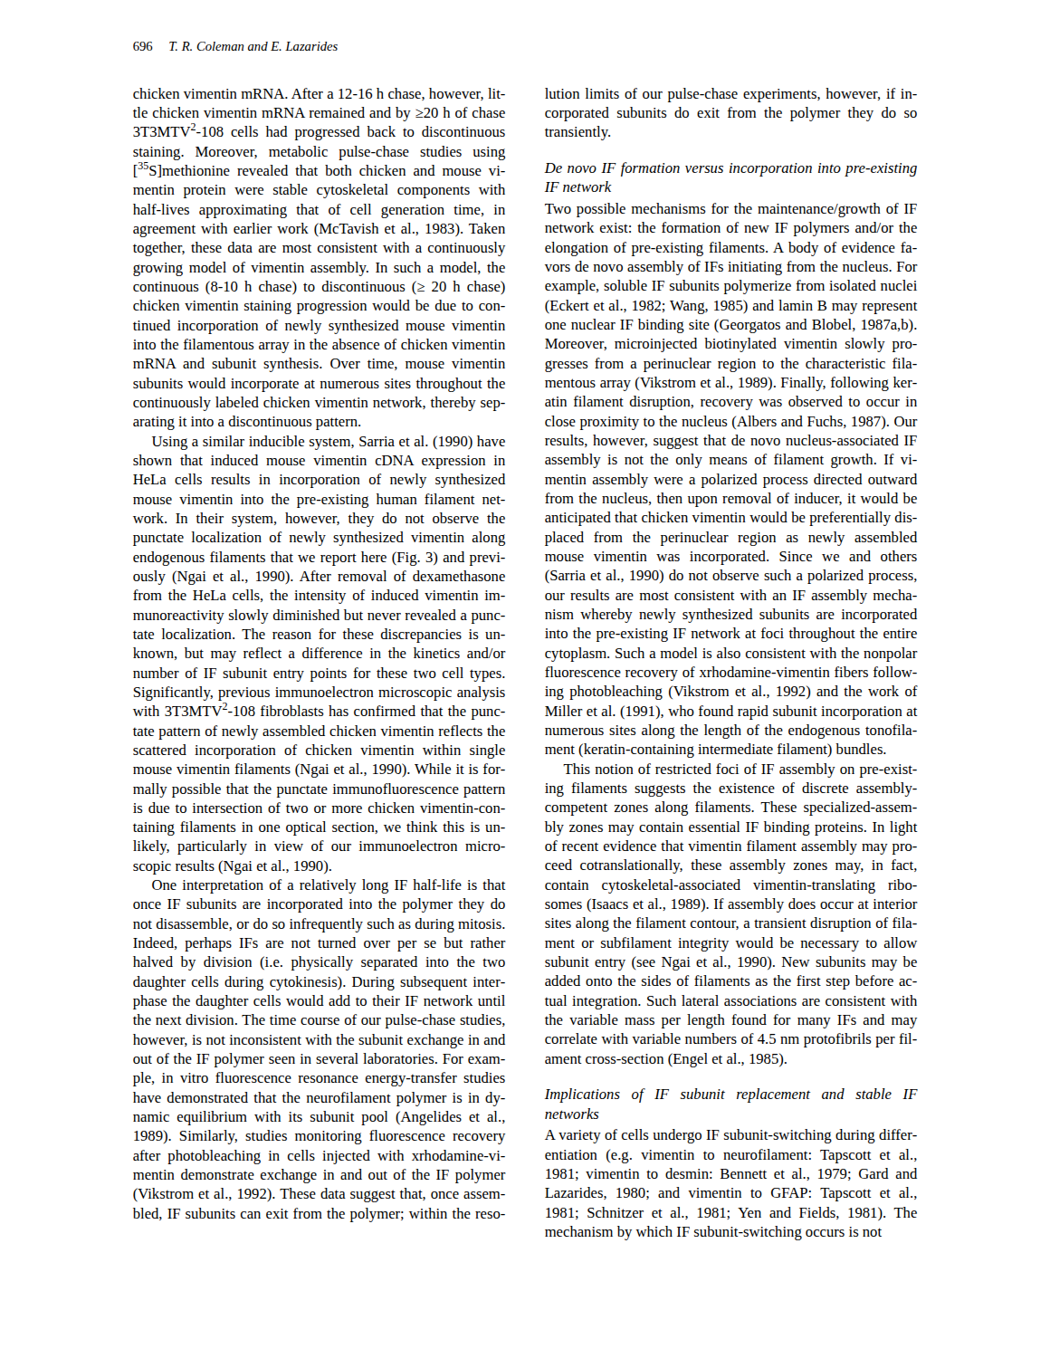696 T. R. Coleman and E. Lazarides
chicken vimentin mRNA. After a 12-16 h chase, however, little chicken vimentin mRNA remained and by ≥20 h of chase 3T3MTV2-108 cells had progressed back to discontinuous staining. Moreover, metabolic pulse-chase studies using [35S]methionine revealed that both chicken and mouse vimentin protein were stable cytoskeletal components with half-lives approximating that of cell generation time, in agreement with earlier work (McTavish et al., 1983). Taken together, these data are most consistent with a continuously growing model of vimentin assembly. In such a model, the continuous (8-10 h chase) to discontinuous (≥ 20 h chase) chicken vimentin staining progression would be due to continued incorporation of newly synthesized mouse vimentin into the filamentous array in the absence of chicken vimentin mRNA and subunit synthesis. Over time, mouse vimentin subunits would incorporate at numerous sites throughout the continuously labeled chicken vimentin network, thereby separating it into a discontinuous pattern.
Using a similar inducible system, Sarria et al. (1990) have shown that induced mouse vimentin cDNA expression in HeLa cells results in incorporation of newly synthesized mouse vimentin into the pre-existing human filament network. In their system, however, they do not observe the punctate localization of newly synthesized vimentin along endogenous filaments that we report here (Fig. 3) and previously (Ngai et al., 1990). After removal of dexamethasone from the HeLa cells, the intensity of induced vimentin immunoreactivity slowly diminished but never revealed a punctate localization. The reason for these discrepancies is unknown, but may reflect a difference in the kinetics and/or number of IF subunit entry points for these two cell types. Significantly, previous immunoelectron microscopic analysis with 3T3MTV2-108 fibroblasts has confirmed that the punctate pattern of newly assembled chicken vimentin reflects the scattered incorporation of chicken vimentin within single mouse vimentin filaments (Ngai et al., 1990). While it is formally possible that the punctate immunofluorescence pattern is due to intersection of two or more chicken vimentin-containing filaments in one optical section, we think this is unlikely, particularly in view of our immunoelectron microscopic results (Ngai et al., 1990).
One interpretation of a relatively long IF half-life is that once IF subunits are incorporated into the polymer they do not disassemble, or do so infrequently such as during mitosis. Indeed, perhaps IFs are not turned over per se but rather halved by division (i.e. physically separated into the two daughter cells during cytokinesis). During subsequent interphase the daughter cells would add to their IF network until the next division. The time course of our pulse-chase studies, however, is not inconsistent with the subunit exchange in and out of the IF polymer seen in several laboratories. For example, in vitro fluorescence resonance energy-transfer studies have demonstrated that the neurofilament polymer is in dynamic equilibrium with its subunit pool (Angelides et al., 1989). Similarly, studies monitoring fluorescence recovery after photobleaching in cells injected with xrhodamine-vimentin demonstrate exchange in and out of the IF polymer (Vikstrom et al., 1992). These data suggest that, once assembled, IF subunits can exit from the polymer; within the resolution limits of our pulse-chase experiments, however, if incorporated subunits do exit from the polymer they do so transiently.
De novo IF formation versus incorporation into pre-existing IF network
Two possible mechanisms for the maintenance/growth of IF network exist: the formation of new IF polymers and/or the elongation of pre-existing filaments. A body of evidence favors de novo assembly of IFs initiating from the nucleus. For example, soluble IF subunits polymerize from isolated nuclei (Eckert et al., 1982; Wang, 1985) and lamin B may represent one nuclear IF binding site (Georgatos and Blobel, 1987a,b). Moreover, microinjected biotinylated vimentin slowly progresses from a perinuclear region to the characteristic filamentous array (Vikstrom et al., 1989). Finally, following keratin filament disruption, recovery was observed to occur in close proximity to the nucleus (Albers and Fuchs, 1987). Our results, however, suggest that de novo nucleus-associated IF assembly is not the only means of filament growth. If vimentin assembly were a polarized process directed outward from the nucleus, then upon removal of inducer, it would be anticipated that chicken vimentin would be preferentially displaced from the perinuclear region as newly assembled mouse vimentin was incorporated. Since we and others (Sarria et al., 1990) do not observe such a polarized process, our results are most consistent with an IF assembly mechanism whereby newly synthesized subunits are incorporated into the pre-existing IF network at foci throughout the entire cytoplasm. Such a model is also consistent with the nonpolar fluorescence recovery of xrhodamine-vimentin fibers following photobleaching (Vikstrom et al., 1992) and the work of Miller et al. (1991), who found rapid subunit incorporation at numerous sites along the length of the endogenous tonofilament (keratin-containing intermediate filament) bundles.
This notion of restricted foci of IF assembly on pre-existing filaments suggests the existence of discrete assembly-competent zones along filaments. These specialized-assembly zones may contain essential IF binding proteins. In light of recent evidence that vimentin filament assembly may proceed cotranslationally, these assembly zones may, in fact, contain cytoskeletal-associated vimentin-translating ribosomes (Isaacs et al., 1989). If assembly does occur at interior sites along the filament contour, a transient disruption of filament or subfilament integrity would be necessary to allow subunit entry (see Ngai et al., 1990). New subunits may be added onto the sides of filaments as the first step before actual integration. Such lateral associations are consistent with the variable mass per length found for many IFs and may correlate with variable numbers of 4.5 nm protofibrils per filament cross-section (Engel et al., 1985).
Implications of IF subunit replacement and stable IF networks
A variety of cells undergo IF subunit-switching during differentiation (e.g. vimentin to neurofilament: Tapscott et al., 1981; vimentin to desmin: Bennett et al., 1979; Gard and Lazarides, 1980; and vimentin to GFAP: Tapscott et al., 1981; Schnitzer et al., 1981; Yen and Fields, 1981). The mechanism by which IF subunit-switching occurs is not